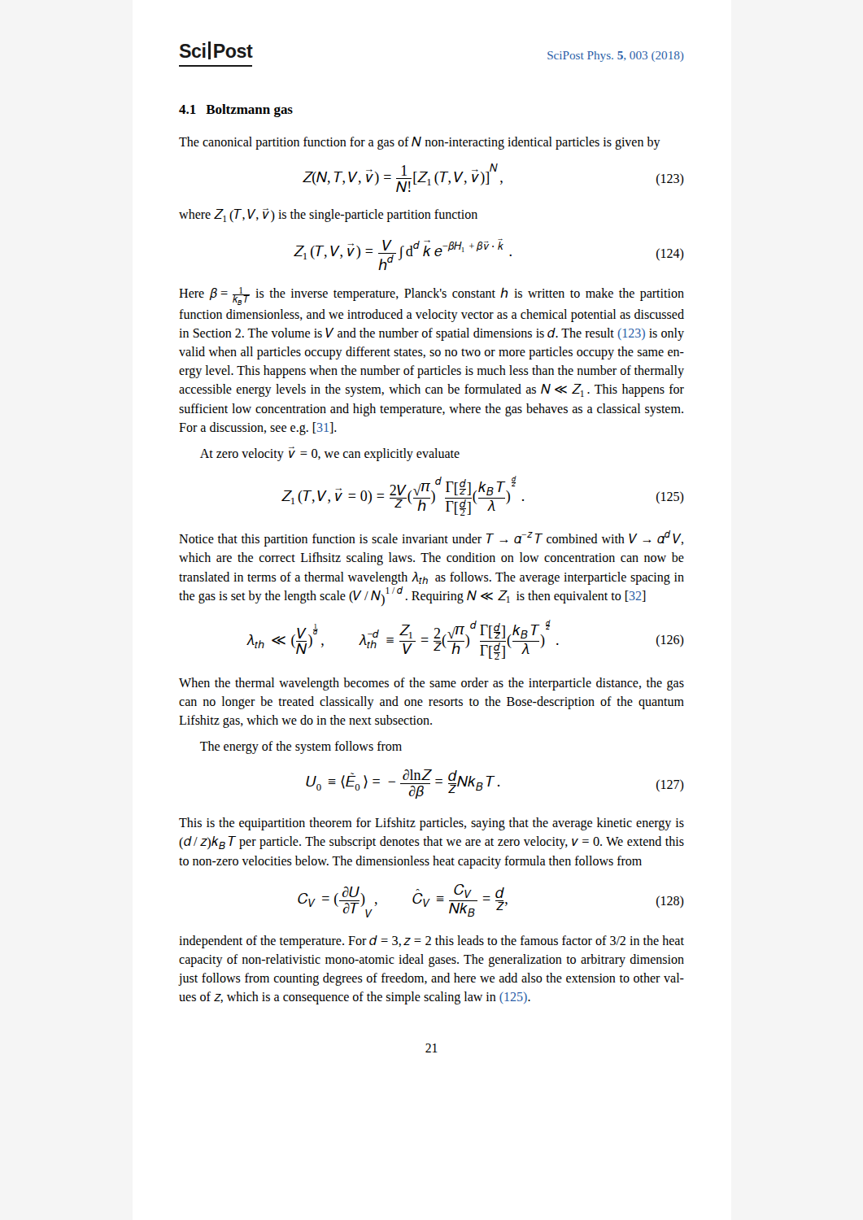Sci Post
SciPost Phys. 5, 003 (2018)
4.1 Boltzmann gas
The canonical partition function for a gas of N non-interacting identical particles is given by
Z(N,T,V,v→) = 1N! [Z1(T,V,v→)] N ,
(123)
where Z1(T,V,v→) is the single-particle partition function
Z1(T,V,v→) = Vhd ∫ ddk→ e−βH1+βv→⋅k→ .
(124)
Here β=1kBT is the inverse temperature, Planck's constant h is written to make the partition function dimensionless, and we introduced a velocity vector as a chemical potential as discussed in Section 2. The volume is V and the number of spatial dimensions is d. The result (123) is only valid when all particles occupy different states, so no two or more particles occupy the same energy level. This happens when the number of particles is much less than the number of thermally accessible energy levels in the system, which can be formulated as N≪Z1. This happens for sufficient low concentration and high temperature, where the gas behaves as a classical system. For a discussion, see e.g. [31].
At zero velocity v→=0, we can explicitly evaluate
Z1(T,V,v→=0) = 2Vz (πh) d Γ[dz] Γ[d2] (kBTλ) dz .
(125)
Notice that this partition function is scale invariant under T→α−zT combined with V→αdV, which are the correct Lifhsitz scaling laws. The condition on low concentration can now be translated in terms of a thermal wavelength λth as follows. The average interparticle spacing in the gas is set by the length scale (V/N)1/d. Requiring N≪Z1 is then equivalent to [32]
λth ≪ (VN) 1d , λth−d ≡ Z1V = 2z (πh) d Γ[dz] Γ[d2] (kBTλ) dz .
(126)
When the thermal wavelength becomes of the same order as the interparticle distance, the gas can no longer be treated classically and one resorts to the Bose-description of the quantum Lifshitz gas, which we do in the next subsection.
The energy of the system follows from
U0 ≡ ⟨Ẽ0⟩ = − ∂ln⁡Z∂β = dz NkBT .
(127)
This is the equipartition theorem for Lifshitz particles, saying that the average kinetic energy is (d/z)kBT per particle. The subscript denotes that we are at zero velocity, v=0. We extend this to non-zero velocities below. The dimensionless heat capacity formula then follows from
CV = (∂U∂T) V , ĈV ≡ CVNkB = dz ,
(128)
independent of the temperature. For d=3,z=2 this leads to the famous factor of 3/2 in the heat capacity of non-relativistic mono-atomic ideal gases. The generalization to arbitrary dimension just follows from counting degrees of freedom, and here we add also the extension to other values of z, which is a consequence of the simple scaling law in (125).
21